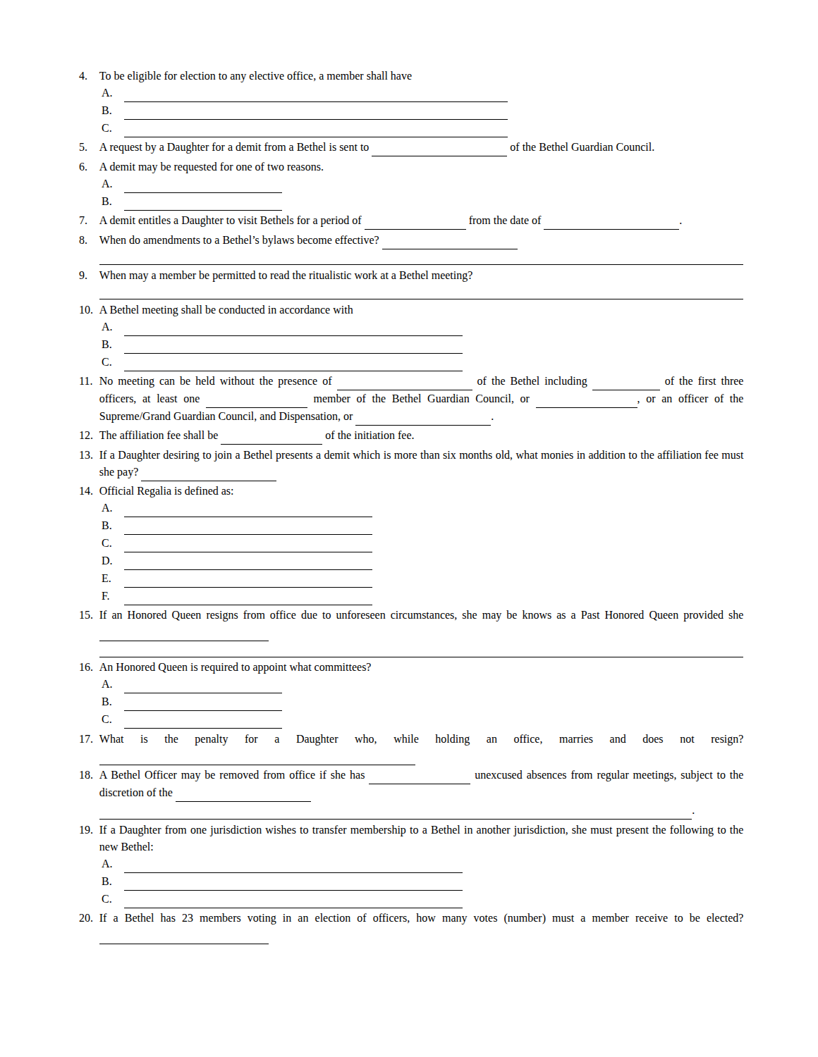To be eligible for election to any elective office, a member shall have
A request by a Daughter for a demit from a Bethel is sent to of the Bethel Guardian Council.
A demit may be requested for one of two reasons.
A demit entitles a Daughter to visit Bethels for a period of from the date of .
When do amendments to a Bethel’s bylaws become effective?
When may a member be permitted to read the ritualistic work at a Bethel meeting?
A Bethel meeting shall be conducted in accordance with
No meeting can be held without the presence of of the Bethel including of the first three officers, at least one member of the Bethel Guardian Council, or , or an officer of the Supreme/Grand Guardian Council, and Dispensation, or .
The affiliation fee shall be of the initiation fee.
If a Daughter desiring to join a Bethel presents a demit which is more than six months old, what monies in addition to the affiliation fee must she pay?
Official Regalia is defined as:
If an Honored Queen resigns from office due to unforeseen circumstances, she may be knows as a Past Honored Queen provided she
An Honored Queen is required to appoint what committees?
What is the penalty for a Daughter who, while holding an office, marries and does not resign?
A Bethel Officer may be removed from office if she has unexcused absences from regular meetings, subject to the discretion of the .
If a Daughter from one jurisdiction wishes to transfer membership to a Bethel in another jurisdiction, she must present the following to the new Bethel:
If a Bethel has 23 members voting in an election of officers, how many votes (number) must a member receive to be elected?